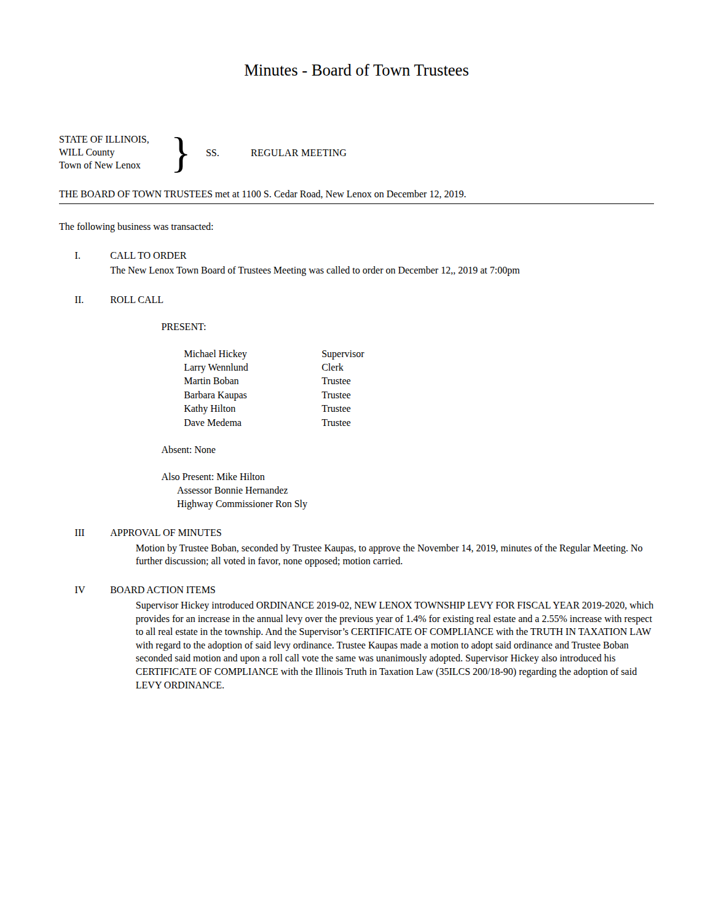Minutes - Board of Town Trustees
STATE OF ILLINOIS, WILL County Town of New Lenox
}
SS.
REGULAR MEETING
THE BOARD OF TOWN TRUSTEES met at 1100 S. Cedar Road, New Lenox on December 12, 2019.
The following business was transacted:
I.
CALL TO ORDER
The New Lenox Town Board of Trustees Meeting was called to order on December 12,, 2019 at 7:00pm
II.
ROLL CALL
PRESENT:
| Michael Hickey | Supervisor |
| Larry Wennlund | Clerk |
| Martin Boban | Trustee |
| Barbara Kaupas | Trustee |
| Kathy Hilton | Trustee |
| Dave Medema | Trustee |
Absent: None
Also Present: Mike Hilton
Assessor Bonnie Hernandez
Highway Commissioner Ron Sly
III
APPROVAL OF MINUTES
Motion by Trustee Boban, seconded by Trustee Kaupas, to approve the November 14, 2019, minutes of the Regular Meeting. No further discussion; all voted in favor, none opposed; motion carried.
IV
BOARD ACTION ITEMS
Supervisor Hickey introduced ORDINANCE 2019-02, NEW LENOX TOWNSHIP LEVY FOR FISCAL YEAR 2019-2020, which provides for an increase in the annual levy over the previous year of 1.4% for existing real estate and a 2.55% increase with respect to all real estate in the township. And the Supervisor’s CERTIFICATE OF COMPLIANCE with the TRUTH IN TAXATION LAW with regard to the adoption of said levy ordinance. Trustee Kaupas made a motion to adopt said ordinance and Trustee Boban seconded said motion and upon a roll call vote the same was unanimously adopted. Supervisor Hickey also introduced his CERTIFICATE OF COMPLIANCE with the Illinois Truth in Taxation Law (35ILCS 200/18-90) regarding the adoption of said LEVY ORDINANCE.